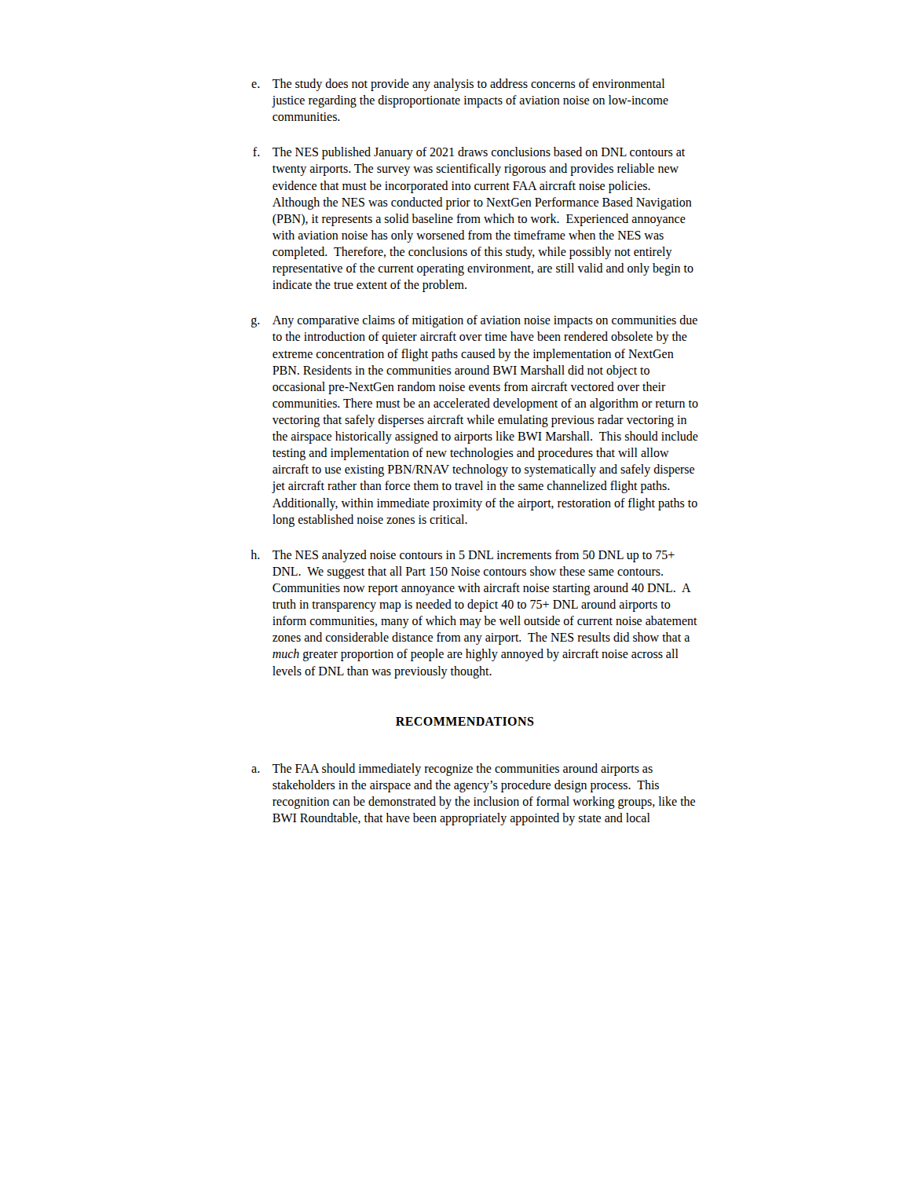The study does not provide any analysis to address concerns of environmental justice regarding the disproportionate impacts of aviation noise on low-income communities.
The NES published January of 2021 draws conclusions based on DNL contours at twenty airports. The survey was scientifically rigorous and provides reliable new evidence that must be incorporated into current FAA aircraft noise policies. Although the NES was conducted prior to NextGen Performance Based Navigation (PBN), it represents a solid baseline from which to work. Experienced annoyance with aviation noise has only worsened from the timeframe when the NES was completed. Therefore, the conclusions of this study, while possibly not entirely representative of the current operating environment, are still valid and only begin to indicate the true extent of the problem.
Any comparative claims of mitigation of aviation noise impacts on communities due to the introduction of quieter aircraft over time have been rendered obsolete by the extreme concentration of flight paths caused by the implementation of NextGen PBN. Residents in the communities around BWI Marshall did not object to occasional pre-NextGen random noise events from aircraft vectored over their communities. There must be an accelerated development of an algorithm or return to vectoring that safely disperses aircraft while emulating previous radar vectoring in the airspace historically assigned to airports like BWI Marshall. This should include testing and implementation of new technologies and procedures that will allow aircraft to use existing PBN/RNAV technology to systematically and safely disperse jet aircraft rather than force them to travel in the same channelized flight paths. Additionally, within immediate proximity of the airport, restoration of flight paths to long established noise zones is critical.
The NES analyzed noise contours in 5 DNL increments from 50 DNL up to 75+ DNL. We suggest that all Part 150 Noise contours show these same contours. Communities now report annoyance with aircraft noise starting around 40 DNL. A truth in transparency map is needed to depict 40 to 75+ DNL around airports to inform communities, many of which may be well outside of current noise abatement zones and considerable distance from any airport. The NES results did show that a much greater proportion of people are highly annoyed by aircraft noise across all levels of DNL than was previously thought.
RECOMMENDATIONS
The FAA should immediately recognize the communities around airports as stakeholders in the airspace and the agency’s procedure design process. This recognition can be demonstrated by the inclusion of formal working groups, like the BWI Roundtable, that have been appropriately appointed by state and local